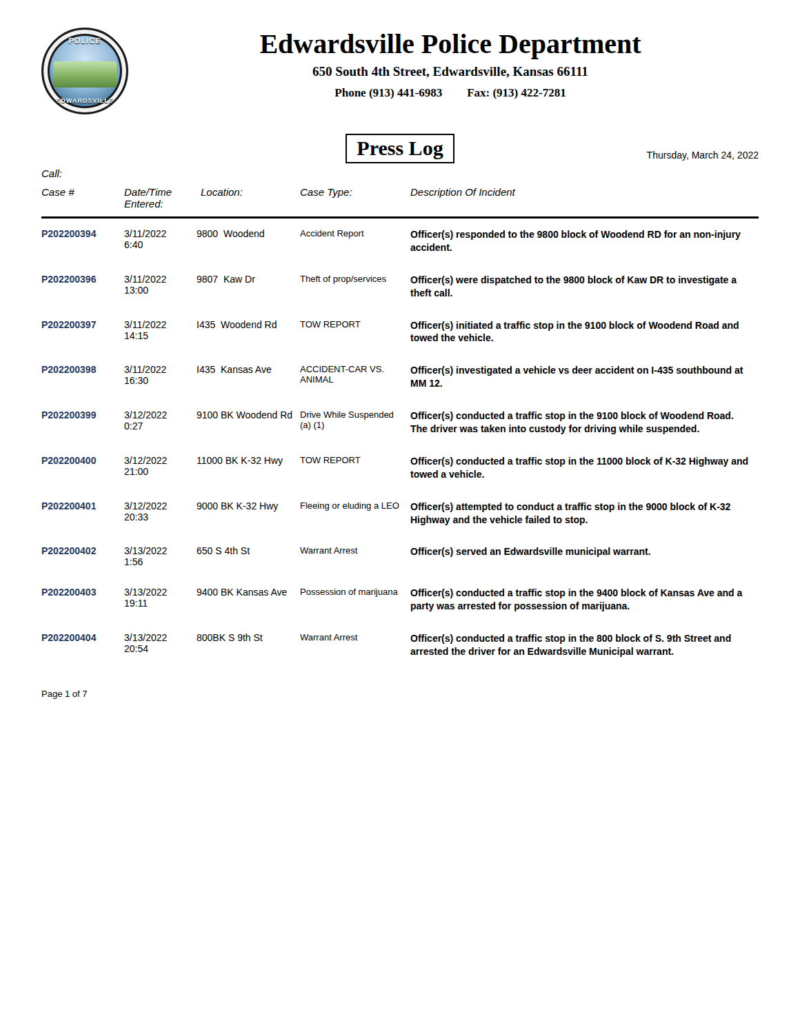POLICE
EDWARDSVILLE
Edwardsville Police Department
650 South 4th Street, Edwardsville, Kansas 66111
Phone (913) 441-6983 Fax: (913) 422-7281
Press Log
Thursday, March 24, 2022
Call:
| Case # | Date/Time Entered: | Location: | Case Type: | Description Of Incident |
| --- | --- | --- | --- | --- |
| P202200394 | 3/11/2022 6:40 | 9800 Woodend | Accident Report | Officer(s) responded to the 9800 block of Woodend RD for an non-injury accident. |
| P202200396 | 3/11/2022 13:00 | 9807 Kaw Dr | Theft of prop/services | Officer(s) were dispatched to the 9800 block of Kaw DR to investigate a theft call. |
| P202200397 | 3/11/2022 14:15 | I435 Woodend Rd | TOW REPORT | Officer(s) initiated a traffic stop in the 9100 block of Woodend Road and towed the vehicle. |
| P202200398 | 3/11/2022 16:30 | I435 Kansas Ave | ACCIDENT-CAR VS. ANIMAL | Officer(s) investigated a vehicle vs deer accident on I-435 southbound at MM 12. |
| P202200399 | 3/12/2022 0:27 | 9100 BK Woodend Rd | Drive While Suspended (a) (1) | Officer(s) conducted a traffic stop in the 9100 block of Woodend Road. The driver was taken into custody for driving while suspended. |
| P202200400 | 3/12/2022 21:00 | 11000 BK K-32 Hwy | TOW REPORT | Officer(s) conducted a traffic stop in the 11000 block of K-32 Highway and towed a vehicle. |
| P202200401 | 3/12/2022 20:33 | 9000 BK K-32 Hwy | Fleeing or eluding a LEO | Officer(s) attempted to conduct a traffic stop in the 9000 block of K-32 Highway and the vehicle failed to stop. |
| P202200402 | 3/13/2022 1:56 | 650 S 4th St | Warrant Arrest | Officer(s) served an Edwardsville municipal warrant. |
| P202200403 | 3/13/2022 19:11 | 9400 BK Kansas Ave | Possession of marijuana | Officer(s) conducted a traffic stop in the 9400 block of Kansas Ave and a party was arrested for possession of marijuana. |
| P202200404 | 3/13/2022 20:54 | 800BK S 9th St | Warrant Arrest | Officer(s) conducted a traffic stop in the 800 block of S. 9th Street and arrested the driver for an Edwardsville Municipal warrant. |
Page 1 of 7